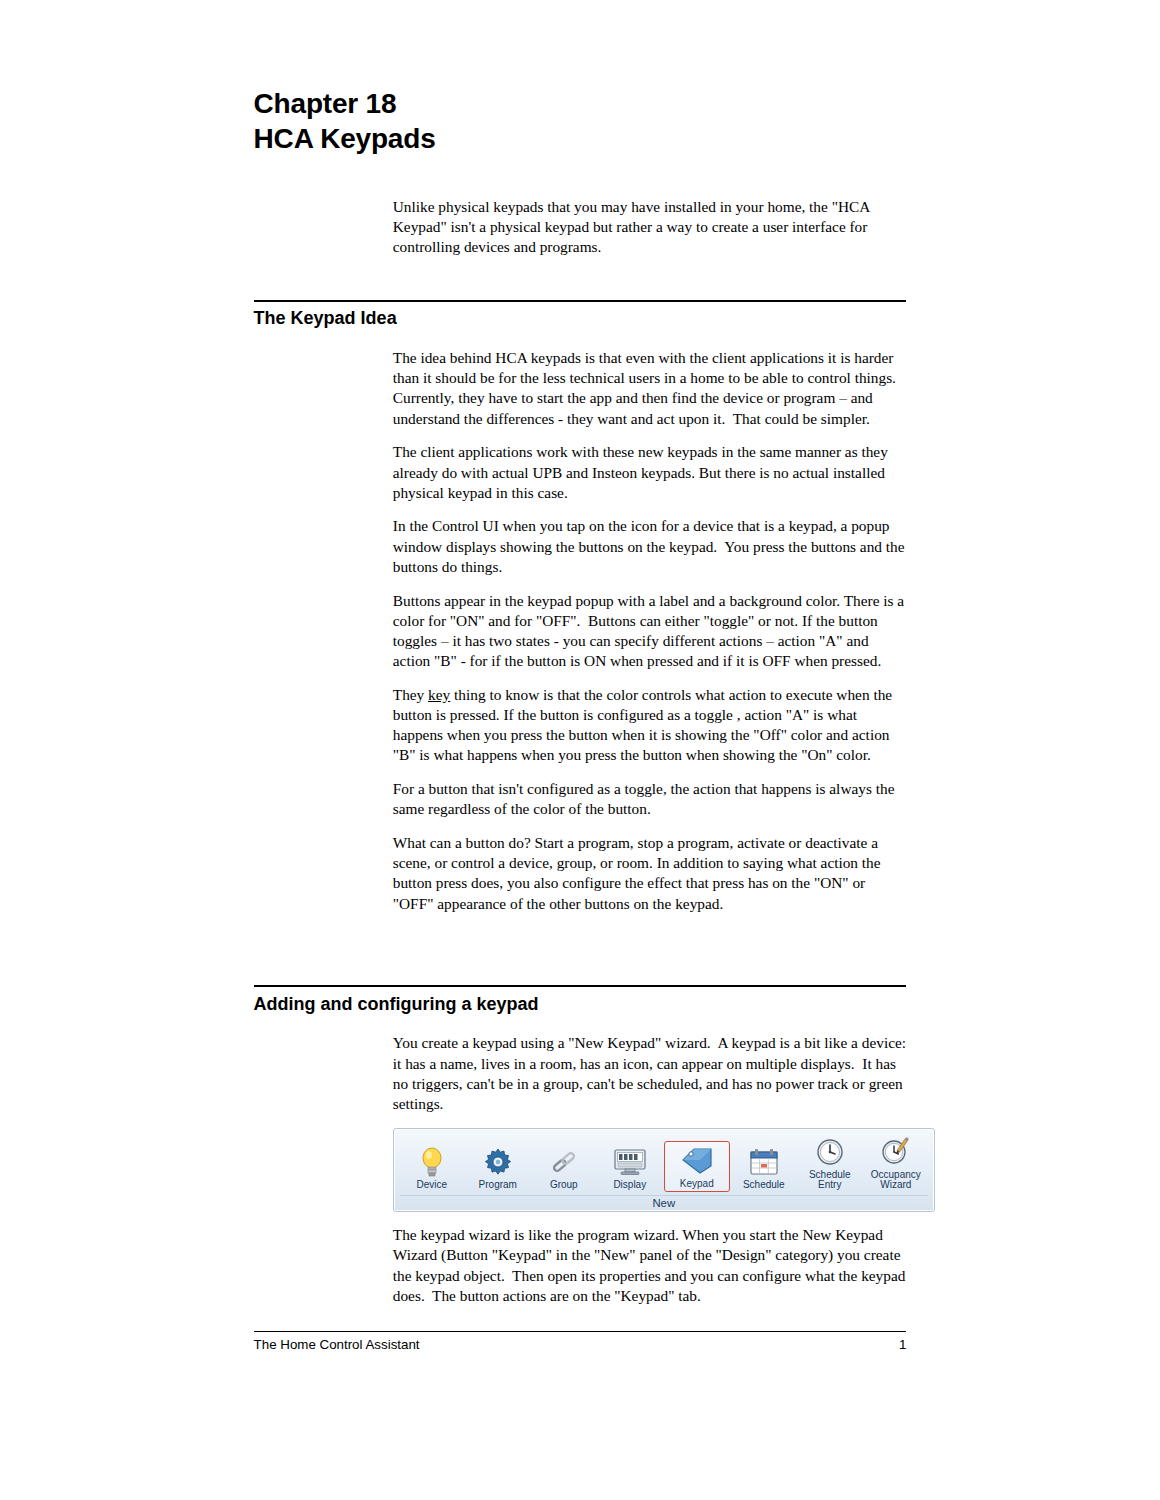Chapter 18 HCA Keypads
Unlike physical keypads that you may have installed in your home, the "HCA Keypad" isn't a physical keypad but rather a way to create a user interface for controlling devices and programs.
The Keypad Idea
The idea behind HCA keypads is that even with the client applications it is harder than it should be for the less technical users in a home to be able to control things. Currently, they have to start the app and then find the device or program – and understand the differences - they want and act upon it. That could be simpler.
The client applications work with these new keypads in the same manner as they already do with actual UPB and Insteon keypads. But there is no actual installed physical keypad in this case.
In the Control UI when you tap on the icon for a device that is a keypad, a popup window displays showing the buttons on the keypad. You press the buttons and the buttons do things.
Buttons appear in the keypad popup with a label and a background color. There is a color for "ON" and for "OFF". Buttons can either "toggle" or not. If the button toggles – it has two states - you can specify different actions – action "A" and action "B" - for if the button is ON when pressed and if it is OFF when pressed.
They key thing to know is that the color controls what action to execute when the button is pressed. If the button is configured as a toggle , action "A" is what happens when you press the button when it is showing the "Off" color and action "B" is what happens when you press the button when showing the "On" color.
For a button that isn't configured as a toggle, the action that happens is always the same regardless of the color of the button.
What can a button do? Start a program, stop a program, activate or deactivate a scene, or control a device, group, or room. In addition to saying what action the button press does, you also configure the effect that press has on the "ON" or "OFF" appearance of the other buttons on the keypad.
Adding and configuring a keypad
You create a keypad using a "New Keypad" wizard. A keypad is a bit like a device: it has a name, lives in a room, has an icon, can appear on multiple displays. It has no triggers, can't be in a group, can't be scheduled, and has no power track or green settings.
Device
Program
Group
Display
Keypad
Schedule
Schedule
Entry
Occupancy
Wizard
New
The keypad wizard is like the program wizard. When you start the New Keypad Wizard (Button "Keypad" in the "New" panel of the "Design" category) you create the keypad object. Then open its properties and you can configure what the keypad does. The button actions are on the "Keypad" tab.
The Home Control Assistant
1